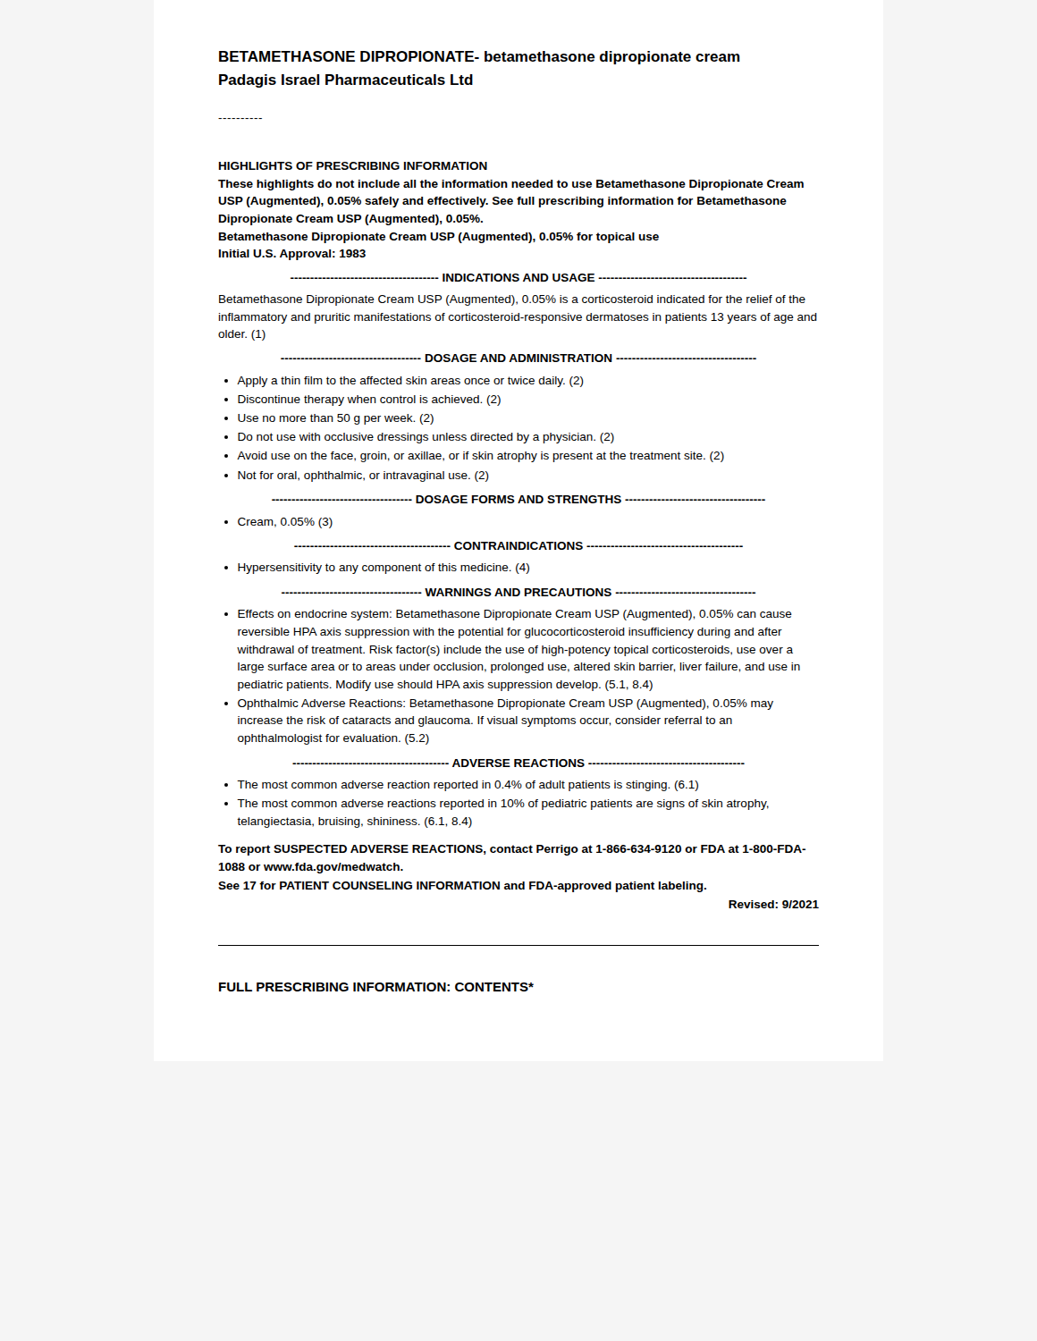BETAMETHASONE DIPROPIONATE- betamethasone dipropionate cream
Padagis Israel Pharmaceuticals Ltd
----------
HIGHLIGHTS OF PRESCRIBING INFORMATION
These highlights do not include all the information needed to use Betamethasone Dipropionate Cream USP (Augmented), 0.05% safely and effectively. See full prescribing information for Betamethasone Dipropionate Cream USP (Augmented), 0.05%.
Betamethasone Dipropionate Cream USP (Augmented), 0.05% for topical use
Initial U.S. Approval: 1983
------------------------------------- INDICATIONS AND USAGE -------------------------------------
Betamethasone Dipropionate Cream USP (Augmented), 0.05% is a corticosteroid indicated for the relief of the inflammatory and pruritic manifestations of corticosteroid-responsive dermatoses in patients 13 years of age and older. (1)
----------------------------------- DOSAGE AND ADMINISTRATION -----------------------------------
Apply a thin film to the affected skin areas once or twice daily. (2)
Discontinue therapy when control is achieved. (2)
Use no more than 50 g per week. (2)
Do not use with occlusive dressings unless directed by a physician. (2)
Avoid use on the face, groin, or axillae, or if skin atrophy is present at the treatment site. (2)
Not for oral, ophthalmic, or intravaginal use. (2)
----------------------------------- DOSAGE FORMS AND STRENGTHS -----------------------------------
Cream, 0.05% (3)
--------------------------------------- CONTRAINDICATIONS ---------------------------------------
Hypersensitivity to any component of this medicine. (4)
----------------------------------- WARNINGS AND PRECAUTIONS -----------------------------------
Effects on endocrine system: Betamethasone Dipropionate Cream USP (Augmented), 0.05% can cause reversible HPA axis suppression with the potential for glucocorticosteroid insufficiency during and after withdrawal of treatment. Risk factor(s) include the use of high-potency topical corticosteroids, use over a large surface area or to areas under occlusion, prolonged use, altered skin barrier, liver failure, and use in pediatric patients. Modify use should HPA axis suppression develop. (5.1, 8.4)
Ophthalmic Adverse Reactions: Betamethasone Dipropionate Cream USP (Augmented), 0.05% may increase the risk of cataracts and glaucoma. If visual symptoms occur, consider referral to an ophthalmologist for evaluation. (5.2)
--------------------------------------- ADVERSE REACTIONS ---------------------------------------
The most common adverse reaction reported in 0.4% of adult patients is stinging. (6.1)
The most common adverse reactions reported in 10% of pediatric patients are signs of skin atrophy, telangiectasia, bruising, shininess. (6.1, 8.4)
To report SUSPECTED ADVERSE REACTIONS, contact Perrigo at 1-866-634-9120 or FDA at 1-800-FDA-1088 or www.fda.gov/medwatch.
See 17 for PATIENT COUNSELING INFORMATION and FDA-approved patient labeling.
Revised: 9/2021
FULL PRESCRIBING INFORMATION: CONTENTS*